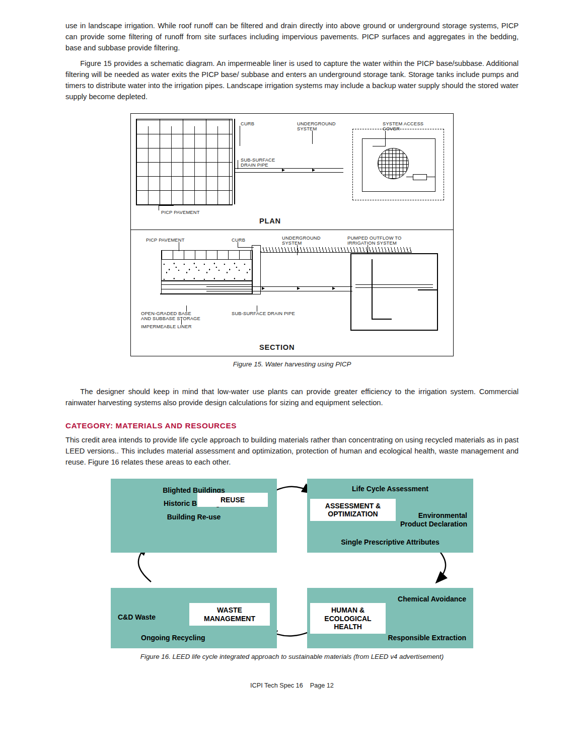use in landscape irrigation. While roof runoff can be filtered and drain directly into above ground or underground storage systems, PICP can provide some filtering of runoff from site surfaces including impervious pavements. PICP surfaces and aggregates in the bedding, base and subbase provide filtering.
Figure 15 provides a schematic diagram. An impermeable liner is used to capture the water within the PICP base/subbase. Additional filtering will be needed as water exits the PICP base/ subbase and enters an underground storage tank. Storage tanks include pumps and timers to distribute water into the irrigation pipes. Landscape irrigation systems may include a backup water supply should the stored water supply become depleted.
PICP PAVEMENT
CURB
SUB-SURFACE
DRAIN PIPE
UNDERGROUND
SYSTEM
SYSTEM ACCESS
COVER
PLAN
PICP PAVEMENT
CURB
UNDERGROUND
SYSTEM
PUMPED OUTFLOW TO
IRRIGATION SYSTEM
OPEN-GRADED BASE
AND SUBBASE STORAGE
IMPERMEABLE LINER
SUB-SURFACE DRAIN PIPE
SECTION
Figure 15. Water harvesting using PICP
The designer should keep in mind that low-water use plants can provide greater efficiency to the irrigation system. Commercial rainwater harvesting systems also provide design calculations for sizing and equipment selection.
CATEGORY: MATERIALS AND RESOURCES
This credit area intends to provide life cycle approach to building materials rather than concentrating on using recycled materials as in past LEED versions.. This includes material assessment and optimization, protection of human and ecological health, waste management and reuse. Figure 16 relates these areas to each other.
Blighted Buildings
Historic Buildings
Building Re-use
REUSE
Life Cycle Assessment
Environmental
Product Declaration
Single Prescriptive Attributes
ASSESSMENT &
OPTIMIZATION
C&D Waste
Ongoing Recycling
WASTE
MANAGEMENT
Chemical Avoidance
Responsible Extraction
HUMAN &
ECOLOGICAL
HEALTH
Figure 16. LEED life cycle integrated approach to sustainable materials (from LEED v4 advertisement)
ICPI Tech Spec 16 Page 12